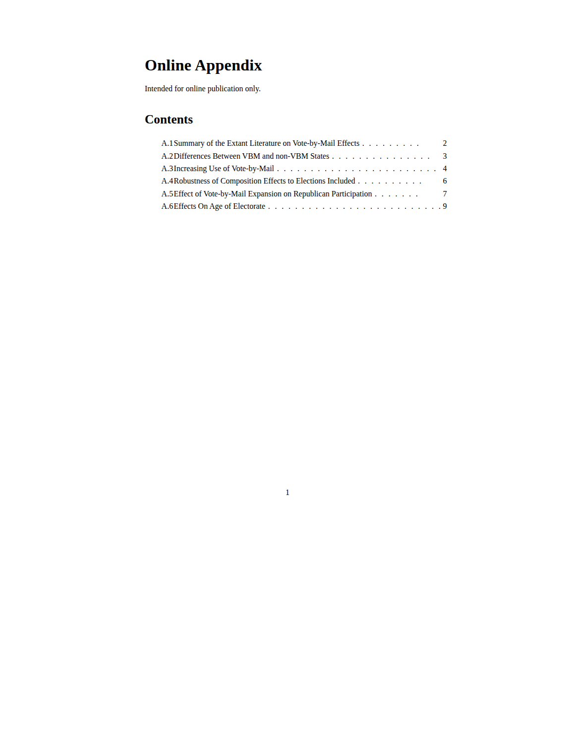Online Appendix
Intended for online publication only.
Contents
| A.1 | Summary of the Extant Literature on Vote-by-Mail Effects . . . . . . . . . | 2 |
| A.2 | Differences Between VBM and non-VBM States . . . . . . . . . . . . . . . | 3 |
| A.3 | Increasing Use of Vote-by-Mail . . . . . . . . . . . . . . . . . . . . . . . . | 4 |
| A.4 | Robustness of Composition Effects to Elections Included . . . . . . . . . . | 6 |
| A.5 | Effect of Vote-by-Mail Expansion on Republican Participation . . . . . . . | 7 |
| A.6 | Effects On Age of Electorate . . . . . . . . . . . . . . . . . . . . . . . . . . | 9 |
1